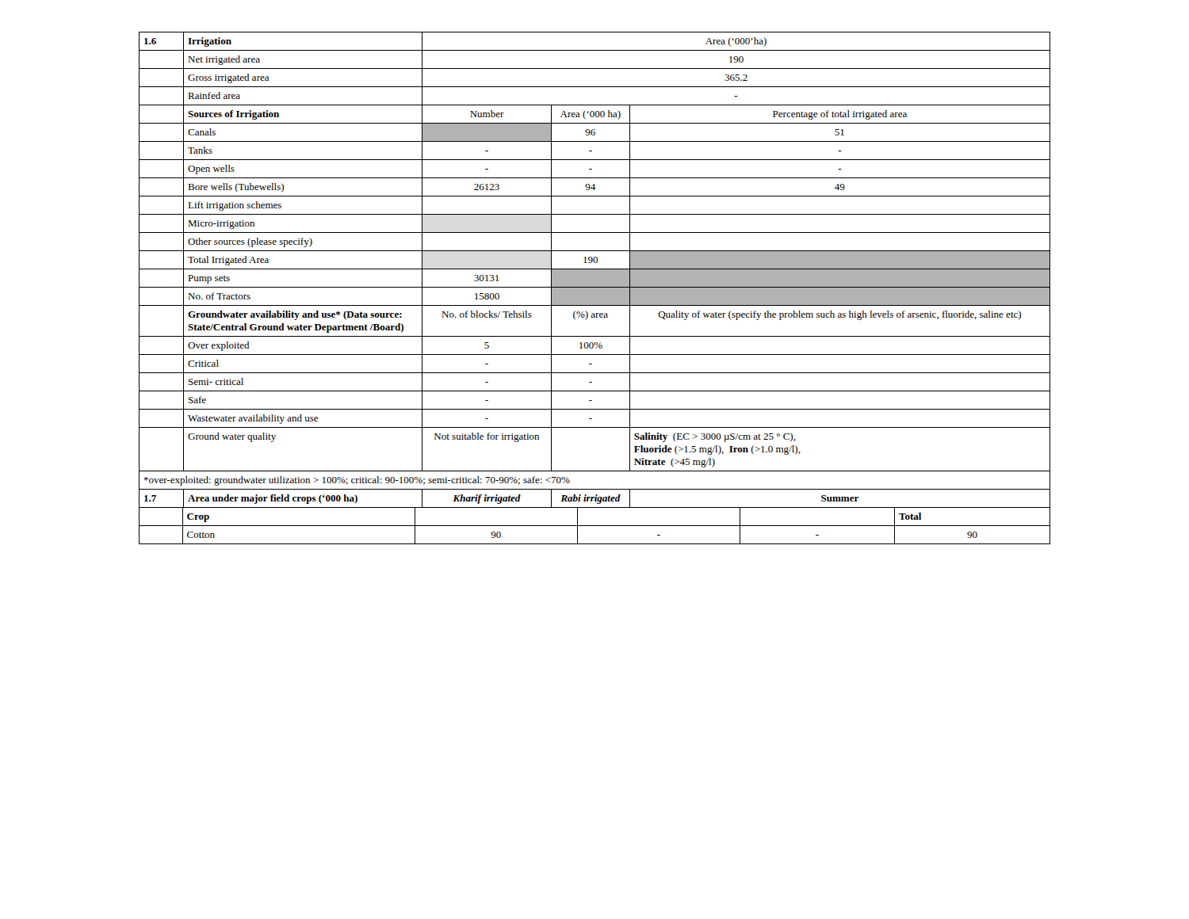| 1.6 | Irrigation | Area (‘000’ha) |
| | Net irrigated area | 190 |
| | Gross irrigated area | 365.2 |
| | Rainfed area | - |
| | Sources of Irrigation | Number | Area (‘000 ha) | Percentage of total irrigated area |
| | Canals | | 96 | 51 |
| | Tanks | - | - | - |
| | Open wells | - | - | - |
| | Bore wells (Tubewells) | 26123 | 94 | 49 |
| | Lift irrigation schemes | | | |
| | Micro-irrigation | | | |
| | Other sources (please specify) | | | |
| | Total Irrigated Area | | 190 | |
| | Pump sets | 30131 | | |
| | No. of Tractors | 15800 | | |
| | Groundwater availability and use* (Data source: State/Central Ground water Department /Board) | No. of blocks/ Tehsils | (%) area | Quality of water (specify the problem such as high levels of arsenic, fluoride, saline etc) |
| | Over exploited | 5 | 100% | |
| | Critical | - | - | |
| | Semi- critical | - | - | |
| | Safe | - | - | |
| | Wastewater availability and use | - | - | |
| | Ground water quality | Not suitable for irrigation | | Salinity (EC > 3000 µS/cm at 25 ° C), Fluoride (>1.5 mg/l), Iron (>1.0 mg/l), Nitrate (>45 mg/l) |
| *over-exploited: groundwater utilization > 100%; critical: 90-100%; semi-critical: 70-90%; safe: <70% |
| 1.7 | Area under major field crops (‘000 ha) | Kharif irrigated | Rabi irrigated | Summer |
| | Crop | | | | Total |
| | Cotton | 90 | - | - | 90 |